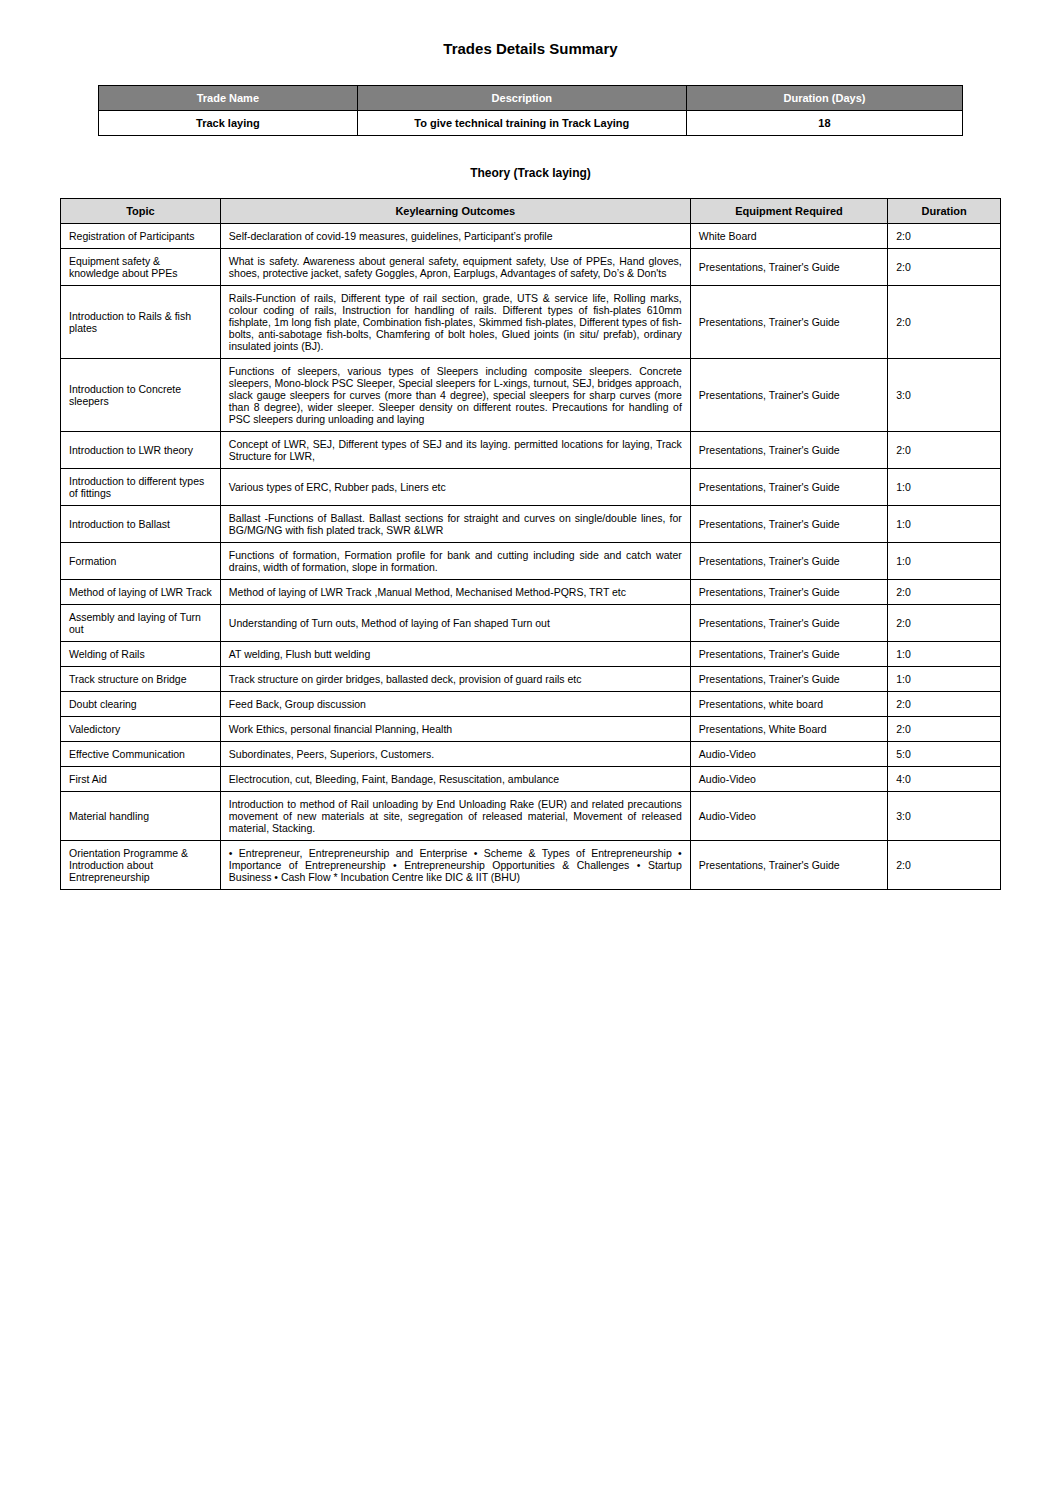Trades Details Summary
| Trade Name | Description | Duration (Days) |
| --- | --- | --- |
| Track laying | To give technical training in Track Laying | 18 |
Theory (Track laying)
| Topic | Keylearning Outcomes | Equipment Required | Duration |
| --- | --- | --- | --- |
| Registration of Participants | Self-declaration of covid-19 measures, guidelines, Participant’s profile | White Board | 2:0 |
| Equipment safety & knowledge about PPEs | What is safety. Awareness about general safety, equipment safety, Use of PPEs, Hand gloves, shoes, protective jacket, safety Goggles, Apron, Earplugs, Advantages of safety, Do’s & Don'ts | Presentations, Trainer's Guide | 2:0 |
| Introduction to Rails & fish plates | Rails-Function of rails, Different type of rail section, grade, UTS & service life, Rolling marks, colour coding of rails, Instruction for handling of rails. Different types of fish-plates 610mm fishplate, 1m long fish plate, Combination fish-plates, Skimmed fish-plates, Different types of fish-bolts, anti-sabotage fish-bolts, Chamfering of bolt holes, Glued joints (in situ/ prefab), ordinary insulated joints (BJ). | Presentations, Trainer's Guide | 2:0 |
| Introduction to Concrete sleepers | Functions of sleepers, various types of Sleepers including composite sleepers. Concrete sleepers, Mono-block PSC Sleeper, Special sleepers for L-xings, turnout, SEJ, bridges approach, slack gauge sleepers for curves (more than 4 degree), special sleepers for sharp curves (more than 8 degree), wider sleeper. Sleeper density on different routes. Precautions for handling of PSC sleepers during unloading and laying | Presentations, Trainer's Guide | 3:0 |
| Introduction to LWR theory | Concept of LWR, SEJ, Different types of SEJ and its laying. permitted locations for laying, Track Structure for LWR, | Presentations, Trainer's Guide | 2:0 |
| Introduction to different types of fittings | Various types of ERC, Rubber pads, Liners etc | Presentations, Trainer's Guide | 1:0 |
| Introduction to Ballast | Ballast -Functions of Ballast. Ballast sections for straight and curves on single/double lines, for BG/MG/NG with fish plated track, SWR &LWR | Presentations, Trainer's Guide | 1:0 |
| Formation | Functions of formation, Formation profile for bank and cutting including side and catch water drains, width of formation, slope in formation. | Presentations, Trainer's Guide | 1:0 |
| Method of laying of LWR Track | Method of laying of LWR Track ,Manual Method, Mechanised Method-PQRS, TRT etc | Presentations, Trainer's Guide | 2:0 |
| Assembly and laying of Turn out | Understanding of Turn outs, Method of laying of Fan shaped Turn out | Presentations, Trainer's Guide | 2:0 |
| Welding of Rails | AT welding, Flush butt welding | Presentations, Trainer's Guide | 1:0 |
| Track structure on Bridge | Track structure on girder bridges, ballasted deck, provision of guard rails etc | Presentations, Trainer's Guide | 1:0 |
| Doubt clearing | Feed Back, Group discussion | Presentations, white board | 2:0 |
| Valedictory | Work Ethics, personal financial Planning, Health | Presentations, White Board | 2:0 |
| Effective Communication | Subordinates, Peers, Superiors, Customers. | Audio-Video | 5:0 |
| First Aid | Electrocution, cut, Bleeding, Faint, Bandage, Resuscitation, ambulance | Audio-Video | 4:0 |
| Material handling | Introduction to method of Rail unloading by End Unloading Rake (EUR) and related precautions movement of new materials at site, segregation of released material, Movement of released material, Stacking. | Audio-Video | 3:0 |
| Orientation Programme & Introduction about Entrepreneurship | • Entrepreneur, Entrepreneurship and Enterprise • Scheme & Types of Entrepreneurship • Importance of Entrepreneurship • Entrepreneurship Opportunities & Challenges • Startup Business • Cash Flow * Incubation Centre like DIC & IIT (BHU) | Presentations, Trainer's Guide | 2:0 |